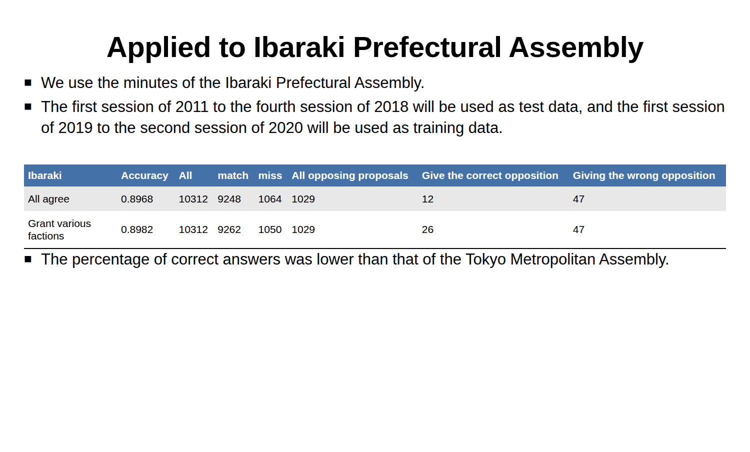Applied to Ibaraki Prefectural Assembly
We use the minutes of the Ibaraki Prefectural Assembly.
The first session of 2011 to the fourth session of 2018 will be used as test data, and the first session of 2019 to the second session of 2020 will be used as training data.
| Ibaraki | Accuracy | All | match | miss | All opposing proposals | Give the correct opposition | Giving the wrong opposition |
| --- | --- | --- | --- | --- | --- | --- | --- |
| All agree | 0.8968 | 10312 | 9248 | 1064 | 1029 | 12 | 47 |
| Grant various factions | 0.8982 | 10312 | 9262 | 1050 | 1029 | 26 | 47 |
The percentage of correct answers was lower than that of the Tokyo Metropolitan Assembly.